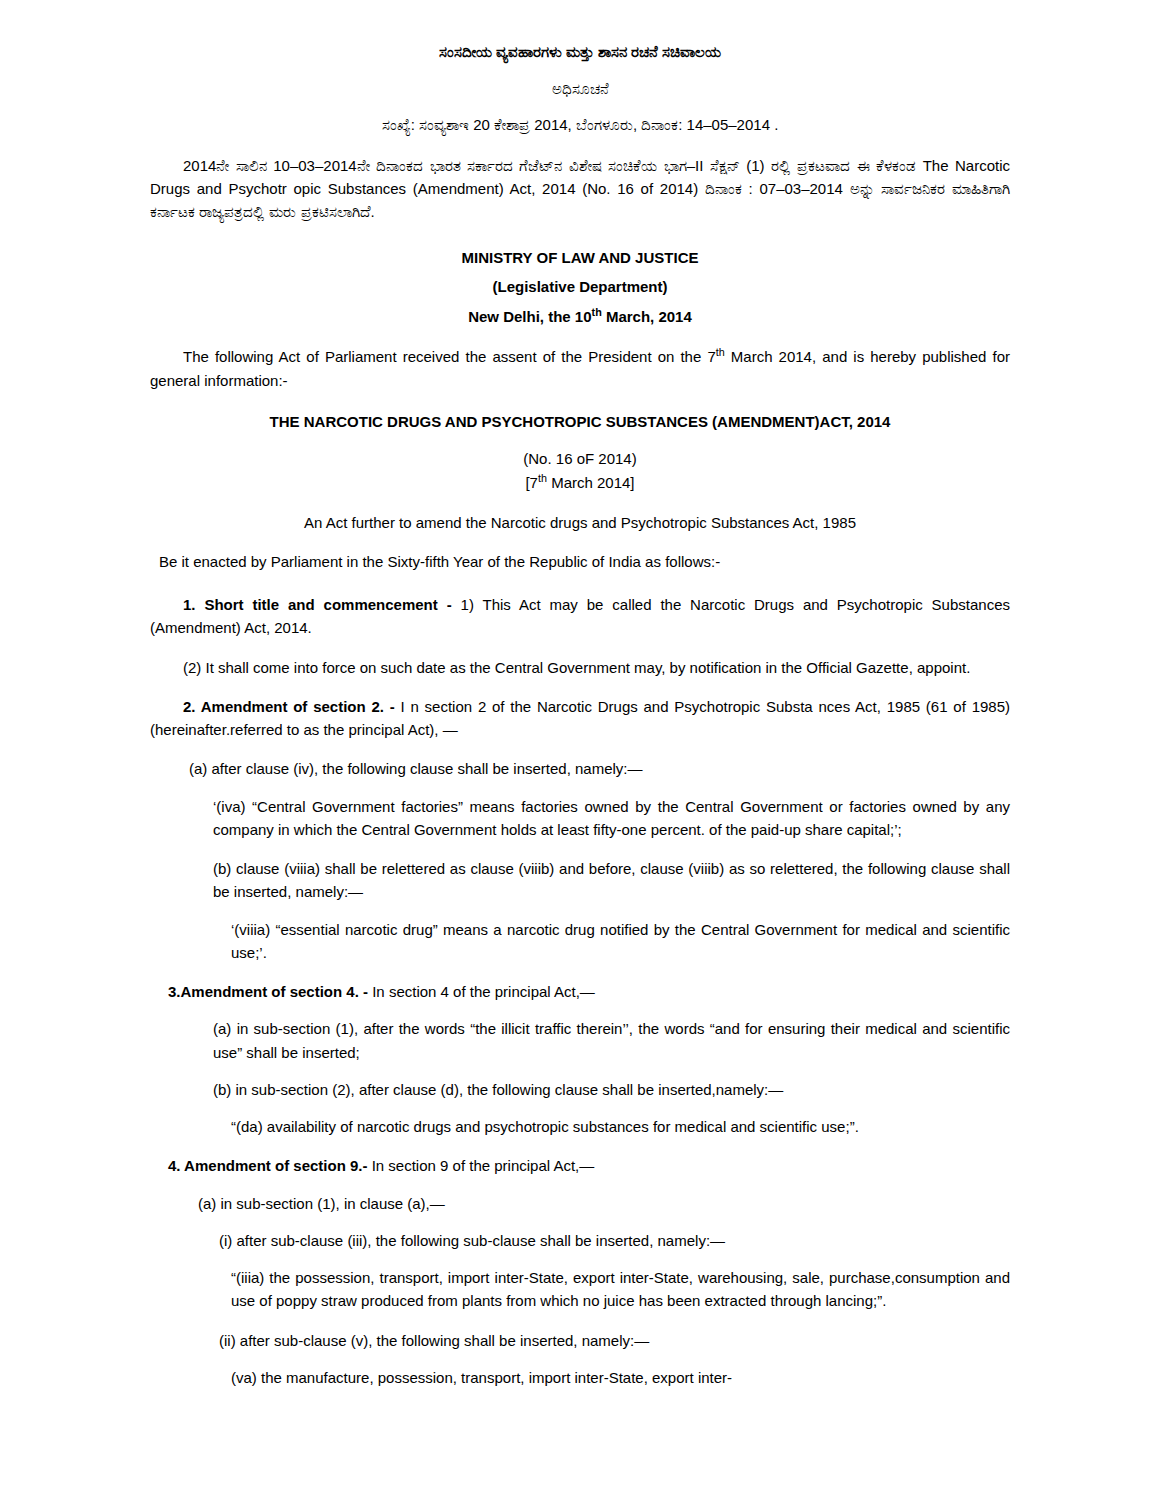ಸಂಸದೀಯ ವ್ಯವಹಾರಗಳು ಮತ್ತು ಶಾಸನ ರಚನೆ ಸಚಿವಾಲಯ
ಅಧಿಸೂಚನೆ
ಸಂಖ್ಯೆ: ಸಂವ್ಯಶಾಇ 20 ಕೇಶಾಪ್ರ 2014, ಬೆಂಗಳೂರು, ದಿನಾಂಕ: 14–05–2014 .
2014ನೇ ಸಾಲಿನ 10–03–2014ನೇ ದಿನಾಂಕದ ಭಾರತ ಸರ್ಕಾರದ ಗೆಜೆಟ್‌ನ ವಿಶೇಷ ಸಂಚಿಕೆಯ ಭಾಗ–II ಸೆಕ್ಷನ್ (1) ರಲ್ಲಿ ಪ್ರಕಟವಾದ ಈ ಕೆಳಕಂಡ The Narcotic Drugs and Psychotr opic Substances (Amendment) Act, 2014 (No. 16 of 2014) ದಿನಾಂಕ : 07–03–2014 ಅನ್ನು ಸಾರ್ವಜನಿಕರ ಮಾಹಿತಿಗಾಗಿ ಕರ್ನಾಟಕ ರಾಜ್ಯಪತ್ರದಲ್ಲಿ ಮರು ಪ್ರಕಟಿಸಲಾಗಿದೆ.
MINISTRY OF LAW AND JUSTICE
(Legislative Department)
New Delhi, the 10th March, 2014
The following Act of Parliament received the assent of the President on the 7th March 2014, and is hereby published for general information:-
THE NARCOTIC DRUGS AND PSYCHOTROPIC SUBSTANCES (AMENDMENT)ACT, 2014
(No. 16 oF 2014)
[7th March 2014]
An Act further to amend the Narcotic drugs and Psychotropic Substances Act, 1985
Be it enacted by Parliament in the Sixty-fifth Year of the Republic of India as follows:-
1. Short title and commencement - 1) This Act may be called the Narcotic Drugs and Psychotropic Substances (Amendment) Act, 2014.
(2) It shall come into force on such date as the Central Government may, by notification in the Official Gazette, appoint.
2. Amendment of section 2. - I n section 2 of the Narcotic Drugs and Psychotropic Substa nces Act, 1985 (61 of 1985) (hereinafter.referred to as the principal Act), —
(a) after clause (iv), the following clause shall be inserted, namely:—
‘(iva) “Central Government factories” means factories owned by the Central Government or factories owned by any company in which the Central Government holds at least fifty-one percent. of the paid-up share capital;’;
(b) clause (viiia) shall be relettered as clause (viiib) and before, clause (viiib) as so relettered, the following clause shall be inserted, namely:—
‘(viiia) “essential narcotic drug” means a narcotic drug notified by the Central Government for medical and scientific use;’.
3.Amendment of section 4. - In section 4 of the principal Act,—
(a) in sub-section (1), after the words “the illicit traffic therein’’, the words “and for ensuring their medical and scientific use” shall be inserted;
(b) in sub-section (2), after clause (d), the following clause shall be inserted,namely:—
“(da) availability of narcotic drugs and psychotropic substances for medical and scientific use;”.
4. Amendment of section 9.- In section 9 of the principal Act,—
(a) in sub-section (1), in clause (a),—
(i) after sub-clause (iii), the following sub-clause shall be inserted, namely:—
“(iiia) the possession, transport, import inter-State, export inter-State, warehousing, sale, purchase,consumption and use of poppy straw produced from plants from which no juice has been extracted through lancing;”.
(ii) after sub-clause (v), the following shall be inserted, namely:—
(va) the manufacture, possession, transport, import inter-State, export inter-